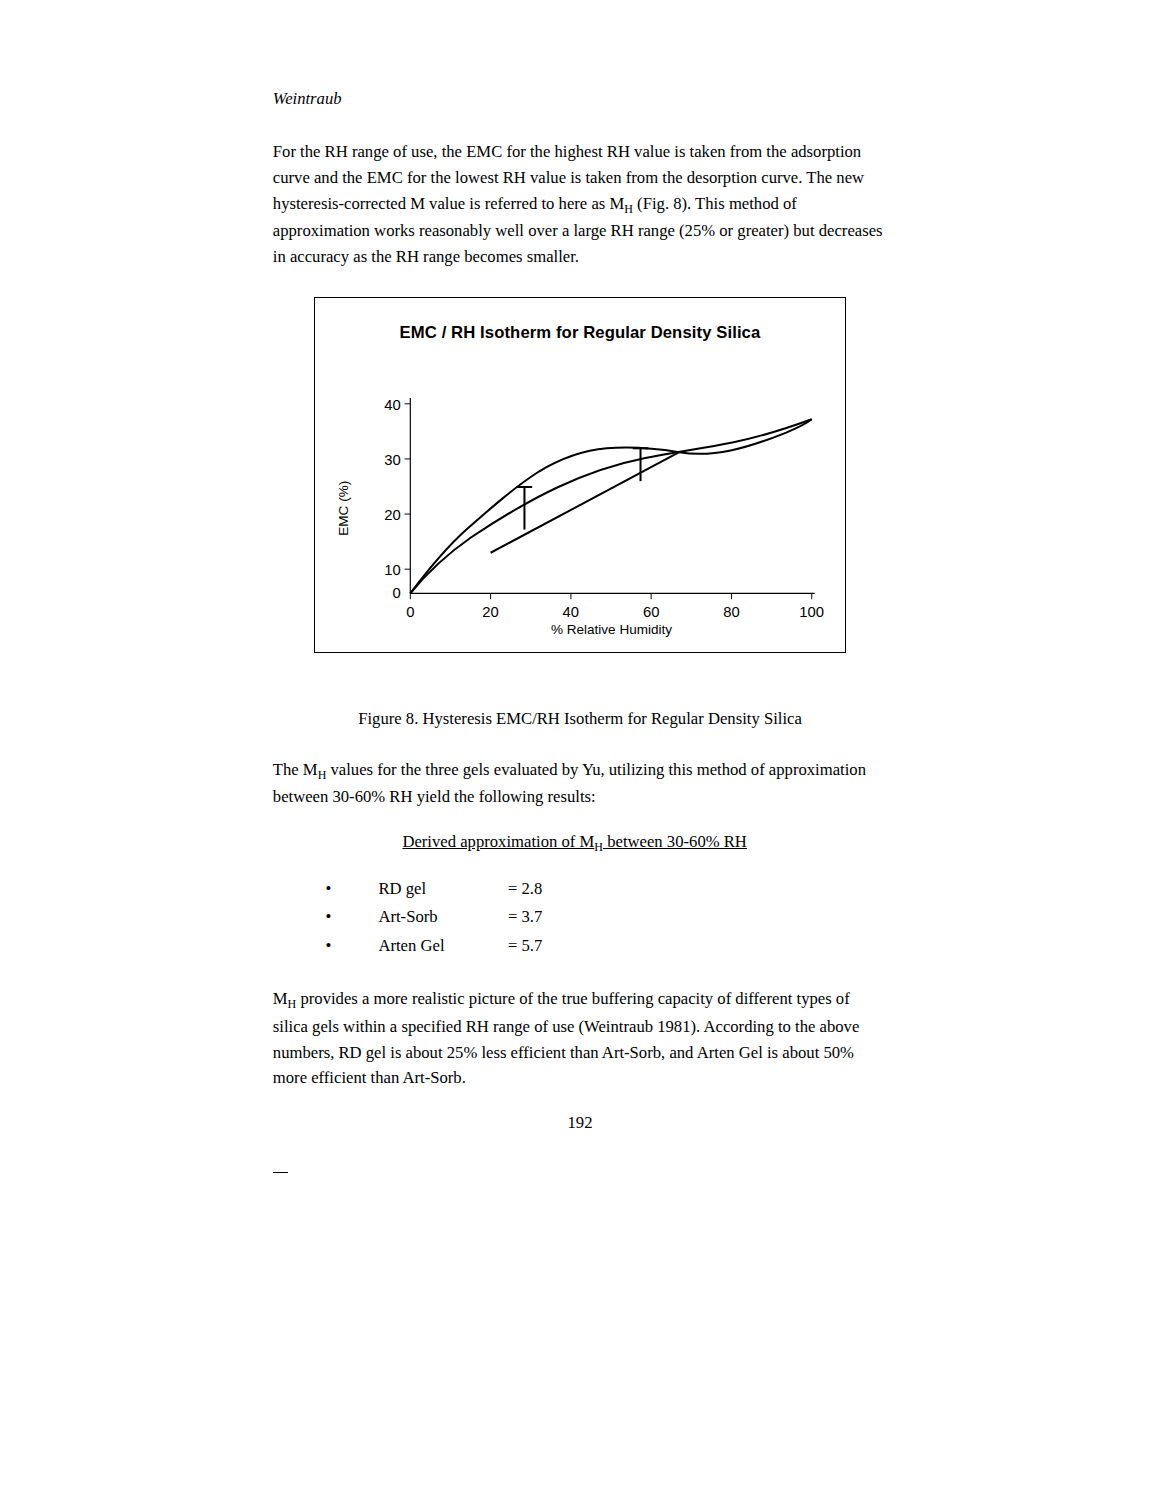Weintraub
For the RH range of use, the EMC for the highest RH value is taken from the adsorption curve and the EMC for the lowest RH value is taken from the desorption curve. The new hysteresis-corrected M value is referred to here as MH (Fig. 8). This method of approximation works reasonably well over a large RH range (25% or greater) but decreases in accuracy as the RH range becomes smaller.
EMC / RH Isotherm for Regular Density Silica
EMC (%) 40 30 20 10 0 0 20 40 60 80 100 % Relative Humidity
Figure 8. Hysteresis EMC/RH Isotherm for Regular Density Silica
The MH values for the three gels evaluated by Yu, utilizing this method of approximation between 30-60% RH yield the following results:
Derived approximation of MH between 30-60% RH
•RD gel= 2.8
•Art-Sorb= 3.7
•Arten Gel= 5.7
MH provides a more realistic picture of the true buffering capacity of different types of silica gels within a specified RH range of use (Weintraub 1981). According to the above numbers, RD gel is about 25% less efficient than Art-Sorb, and Arten Gel is about 50% more efficient than Art-Sorb.
192